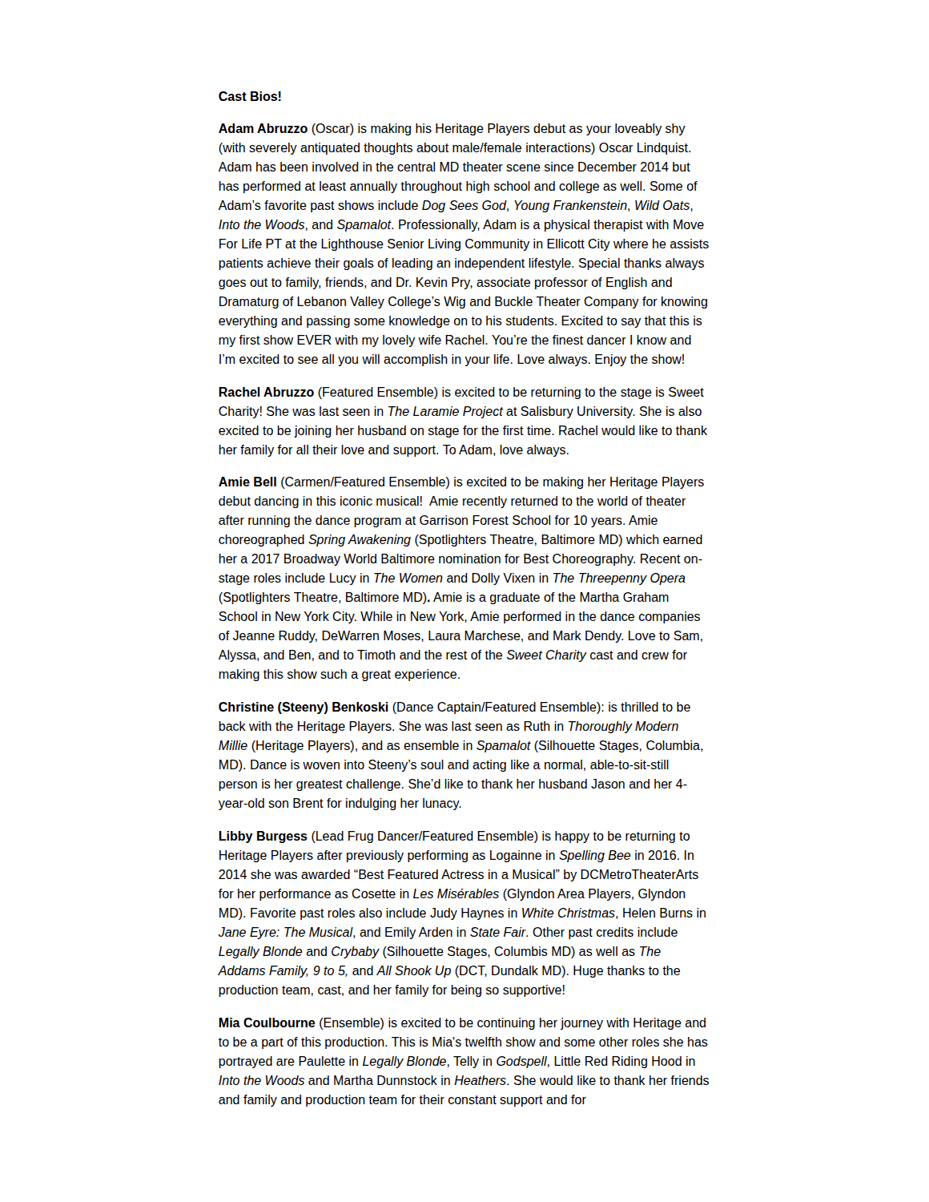Cast Bios!
Adam Abruzzo (Oscar) is making his Heritage Players debut as your loveably shy (with severely antiquated thoughts about male/female interactions) Oscar Lindquist. Adam has been involved in the central MD theater scene since December 2014 but has performed at least annually throughout high school and college as well. Some of Adam’s favorite past shows include Dog Sees God, Young Frankenstein, Wild Oats, Into the Woods, and Spamalot. Professionally, Adam is a physical therapist with Move For Life PT at the Lighthouse Senior Living Community in Ellicott City where he assists patients achieve their goals of leading an independent lifestyle. Special thanks always goes out to family, friends, and Dr. Kevin Pry, associate professor of English and Dramaturg of Lebanon Valley College’s Wig and Buckle Theater Company for knowing everything and passing some knowledge on to his students. Excited to say that this is my first show EVER with my lovely wife Rachel. You’re the finest dancer I know and I’m excited to see all you will accomplish in your life. Love always. Enjoy the show!
Rachel Abruzzo (Featured Ensemble) is excited to be returning to the stage is Sweet Charity! She was last seen in The Laramie Project at Salisbury University. She is also excited to be joining her husband on stage for the first time. Rachel would like to thank her family for all their love and support. To Adam, love always.
Amie Bell (Carmen/Featured Ensemble) is excited to be making her Heritage Players debut dancing in this iconic musical! Amie recently returned to the world of theater after running the dance program at Garrison Forest School for 10 years. Amie choreographed Spring Awakening (Spotlighters Theatre, Baltimore MD) which earned her a 2017 Broadway World Baltimore nomination for Best Choreography. Recent on-stage roles include Lucy in The Women and Dolly Vixen in The Threepenny Opera (Spotlighters Theatre, Baltimore MD). Amie is a graduate of the Martha Graham School in New York City. While in New York, Amie performed in the dance companies of Jeanne Ruddy, DeWarren Moses, Laura Marchese, and Mark Dendy. Love to Sam, Alyssa, and Ben, and to Timoth and the rest of the Sweet Charity cast and crew for making this show such a great experience.
Christine (Steeny) Benkoski (Dance Captain/Featured Ensemble): is thrilled to be back with the Heritage Players. She was last seen as Ruth in Thoroughly Modern Millie (Heritage Players), and as ensemble in Spamalot (Silhouette Stages, Columbia, MD). Dance is woven into Steeny’s soul and acting like a normal, able-to-sit-still person is her greatest challenge. She’d like to thank her husband Jason and her 4-year-old son Brent for indulging her lunacy.
Libby Burgess (Lead Frug Dancer/Featured Ensemble) is happy to be returning to Heritage Players after previously performing as Logainne in Spelling Bee in 2016. In 2014 she was awarded “Best Featured Actress in a Musical” by DCMetroTheaterArts for her performance as Cosette in Les Misérables (Glyndon Area Players, Glyndon MD). Favorite past roles also include Judy Haynes in White Christmas, Helen Burns in Jane Eyre: The Musical, and Emily Arden in State Fair. Other past credits include Legally Blonde and Crybaby (Silhouette Stages, Columbis MD) as well as The Addams Family, 9 to 5, and All Shook Up (DCT, Dundalk MD). Huge thanks to the production team, cast, and her family for being so supportive!
Mia Coulbourne (Ensemble) is excited to be continuing her journey with Heritage and to be a part of this production. This is Mia's twelfth show and some other roles she has portrayed are Paulette in Legally Blonde, Telly in Godspell, Little Red Riding Hood in Into the Woods and Martha Dunnstock in Heathers. She would like to thank her friends and family and production team for their constant support and for